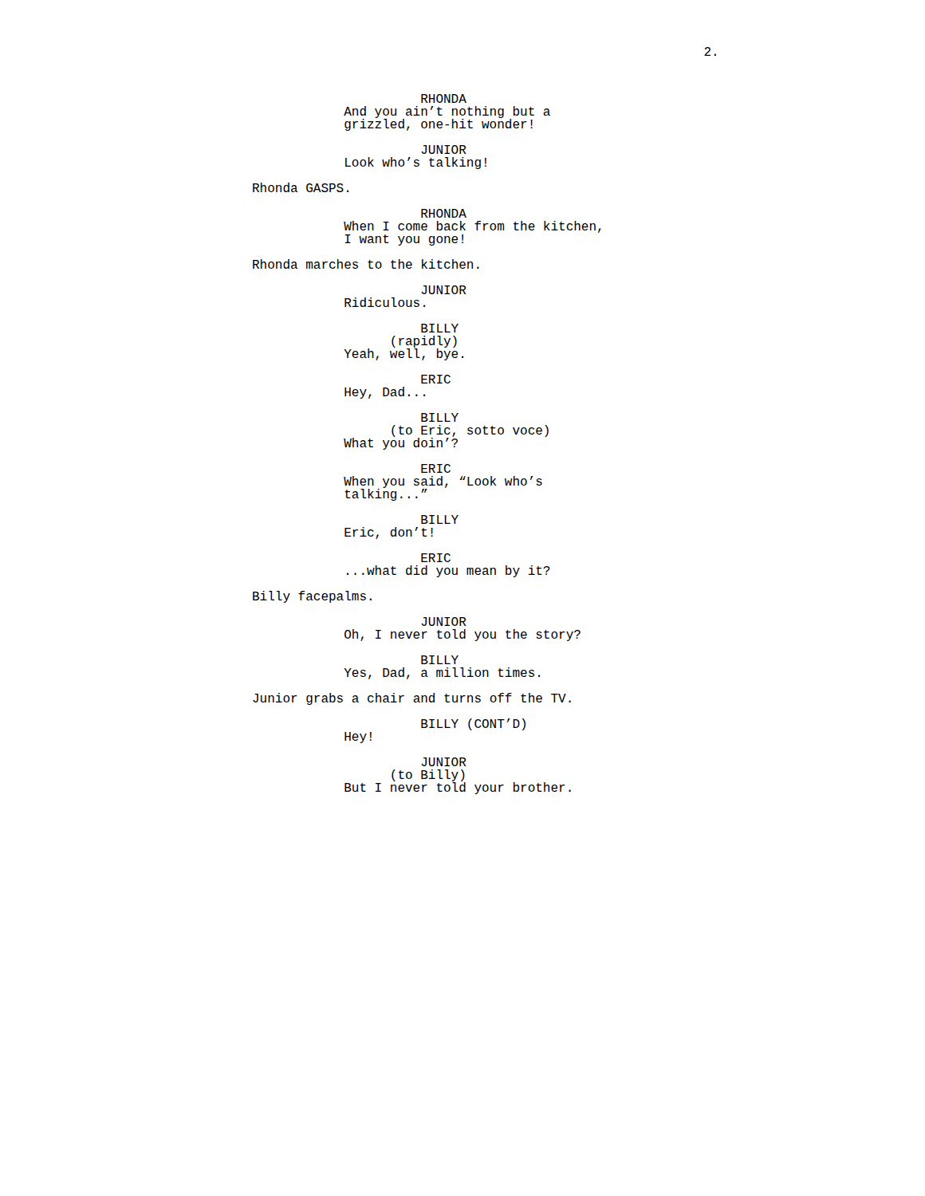2.
RHONDA
And you ain’t nothing but a grizzled, one-hit wonder!
JUNIOR
Look who’s talking!
Rhonda GASPS.
RHONDA
When I come back from the kitchen, I want you gone!
Rhonda marches to the kitchen.
JUNIOR
Ridiculous.
BILLY
(rapidly)
Yeah, well, bye.
ERIC
Hey, Dad...
BILLY
(to Eric, sotto voce)
What you doin’?
ERIC
When you said, “Look who’s talking...”
BILLY
Eric, don’t!
ERIC
...what did you mean by it?
Billy facepalms.
JUNIOR
Oh, I never told you the story?
BILLY
Yes, Dad, a million times.
Junior grabs a chair and turns off the TV.
BILLY (CONT’D)
Hey!
JUNIOR
(to Billy)
But I never told your brother.